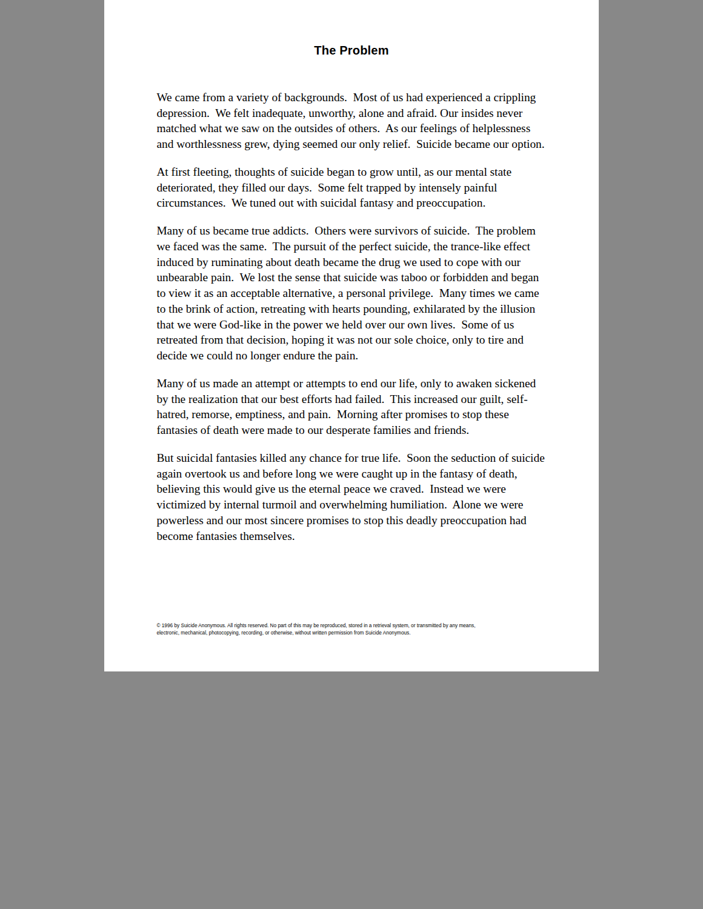The Problem
We came from a variety of backgrounds. Most of us had experienced a crippling depression. We felt inadequate, unworthy, alone and afraid. Our insides never matched what we saw on the outsides of others. As our feelings of helplessness and worthlessness grew, dying seemed our only relief. Suicide became our option.
At first fleeting, thoughts of suicide began to grow until, as our mental state deteriorated, they filled our days. Some felt trapped by intensely painful circumstances. We tuned out with suicidal fantasy and preoccupation.
Many of us became true addicts. Others were survivors of suicide. The problem we faced was the same. The pursuit of the perfect suicide, the trance-like effect induced by ruminating about death became the drug we used to cope with our unbearable pain. We lost the sense that suicide was taboo or forbidden and began to view it as an acceptable alternative, a personal privilege. Many times we came to the brink of action, retreating with hearts pounding, exhilarated by the illusion that we were God-like in the power we held over our own lives. Some of us retreated from that decision, hoping it was not our sole choice, only to tire and decide we could no longer endure the pain.
Many of us made an attempt or attempts to end our life, only to awaken sickened by the realization that our best efforts had failed. This increased our guilt, self-hatred, remorse, emptiness, and pain. Morning after promises to stop these fantasies of death were made to our desperate families and friends.
But suicidal fantasies killed any chance for true life. Soon the seduction of suicide again overtook us and before long we were caught up in the fantasy of death, believing this would give us the eternal peace we craved. Instead we were victimized by internal turmoil and overwhelming humiliation. Alone we were powerless and our most sincere promises to stop this deadly preoccupation had become fantasies themselves.
© 1996 by Suicide Anonymous. All rights reserved. No part of this may be reproduced, stored in a retrieval system, or transmitted by any means,
electronic, mechanical, photocopying, recording, or otherwise, without written permission from Suicide Anonymous.